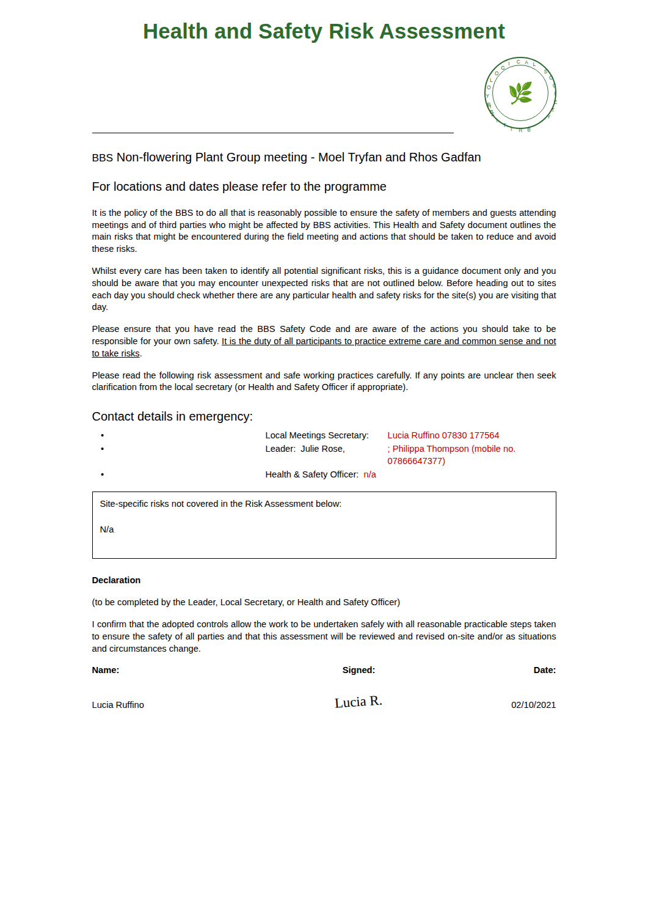Health and Safety Risk Assessment
B R Y O L O G I C A L S O C I E T Y B R I T I S H
🌿
BBS Non-flowering Plant Group meeting - Moel Tryfan and Rhos Gadfan
For locations and dates please refer to the programme
It is the policy of the BBS to do all that is reasonably possible to ensure the safety of members and guests attending meetings and of third parties who might be affected by BBS activities. This Health and Safety document outlines the main risks that might be encountered during the field meeting and actions that should be taken to reduce and avoid these risks.
Whilst every care has been taken to identify all potential significant risks, this is a guidance document only and you should be aware that you may encounter unexpected risks that are not outlined below. Before heading out to sites each day you should check whether there are any particular health and safety risks for the site(s) you are visiting that day.
Please ensure that you have read the BBS Safety Code and are aware of the actions you should take to be responsible for your own safety. It is the duty of all participants to practice extreme care and common sense and not to take risks.
Please read the following risk assessment and safe working practices carefully. If any points are unclear then seek clarification from the local secretary (or Health and Safety Officer if appropriate).
Contact details in emergency:
• Local Meetings Secretary: Lucia Ruffino 07830 177564
• Leader: Julie Rose, ; Philippa Thompson (mobile no. 07866647377)
• Health & Safety Officer: n/a
Site-specific risks not covered in the Risk Assessment below:
N/a
Declaration
(to be completed by the Leader, Local Secretary, or Health and Safety Officer)
I confirm that the adopted controls allow the work to be undertaken safely with all reasonable practicable steps taken to ensure the safety of all parties and that this assessment will be reviewed and revised on-site and/or as situations and circumstances change.
| Name: | Signed: | Date: |
| --- | --- | --- |
| Lucia Ruffino | Lucia R. | 02/10/2021 |